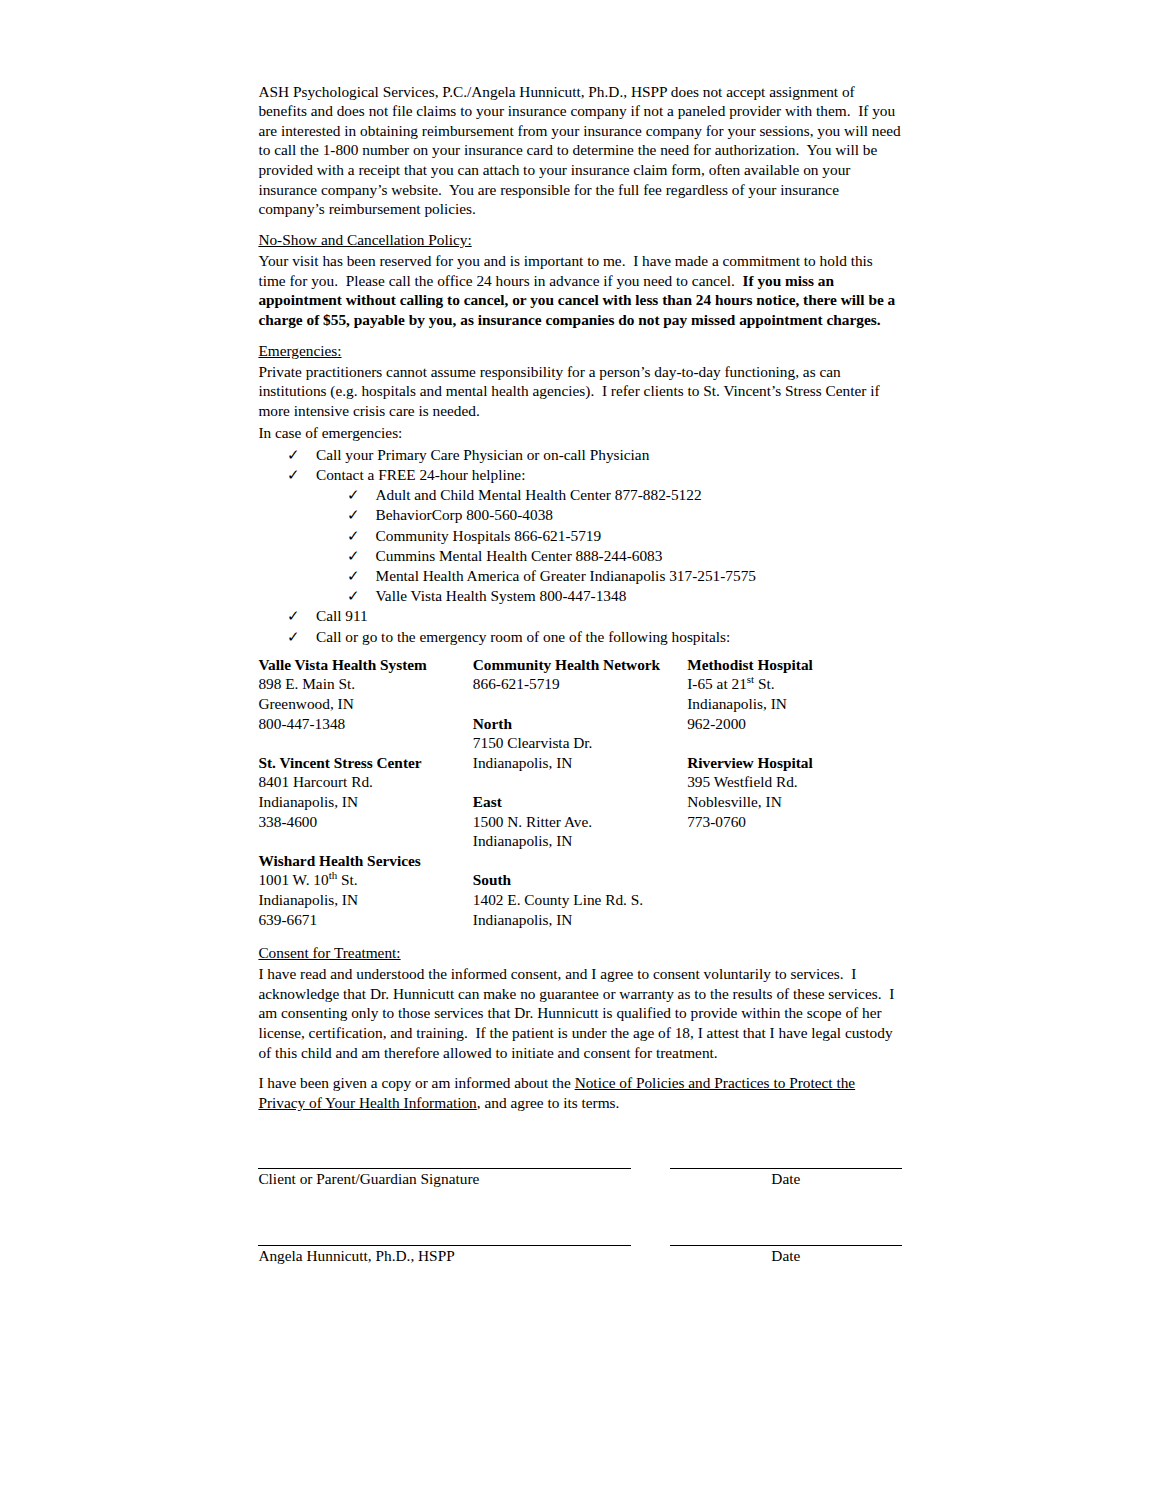ASH Psychological Services, P.C./Angela Hunnicutt, Ph.D., HSPP does not accept assignment of benefits and does not file claims to your insurance company if not a paneled provider with them. If you are interested in obtaining reimbursement from your insurance company for your sessions, you will need to call the 1-800 number on your insurance card to determine the need for authorization. You will be provided with a receipt that you can attach to your insurance claim form, often available on your insurance company’s website. You are responsible for the full fee regardless of your insurance company’s reimbursement policies.
No-Show and Cancellation Policy:
Your visit has been reserved for you and is important to me. I have made a commitment to hold this time for you. Please call the office 24 hours in advance if you need to cancel. If you miss an appointment without calling to cancel, or you cancel with less than 24 hours notice, there will be a charge of $55, payable by you, as insurance companies do not pay missed appointment charges.
Emergencies:
Private practitioners cannot assume responsibility for a person’s day-to-day functioning, as can institutions (e.g. hospitals and mental health agencies). I refer clients to St. Vincent’s Stress Center if more intensive crisis care is needed.
In case of emergencies:
Call your Primary Care Physician or on-call Physician
Contact a FREE 24-hour helpline:
Adult and Child Mental Health Center 877-882-5122
BehaviorCorp 800-560-4038
Community Hospitals 866-621-5719
Cummins Mental Health Center 888-244-6083
Mental Health America of Greater Indianapolis 317-251-7575
Valle Vista Health System 800-447-1348
Call 911
Call or go to the emergency room of one of the following hospitals:
| Valle Vista Health System | Community Health Network | Methodist Hospital |
| 898 E. Main St. | 866-621-5719 | I-65 at 21 st St. |
| Greenwood, IN | | Indianapolis, IN |
| 800-447-1348 | North | 962-2000 |
| | 7150 Clearvista Dr. | |
| St. Vincent Stress Center | Indianapolis, IN | Riverview Hospital |
| 8401 Harcourt Rd. | | 395 Westfield Rd. |
| Indianapolis, IN | East | Noblesville, IN |
| 338-4600 | 1500 N. Ritter Ave. | 773-0760 |
| | Indianapolis, IN | |
| Wishard Health Services | | |
| 1001 W. 10 th St. | South | |
| Indianapolis, IN | 1402 E. County Line Rd. S. | |
| 639-6671 | Indianapolis, IN | |
Consent for Treatment:
I have read and understood the informed consent, and I agree to consent voluntarily to services. I acknowledge that Dr. Hunnicutt can make no guarantee or warranty as to the results of these services. I am consenting only to those services that Dr. Hunnicutt is qualified to provide within the scope of her license, certification, and training. If the patient is under the age of 18, I attest that I have legal custody of this child and am therefore allowed to initiate and consent for treatment.
I have been given a copy or am informed about the Notice of Policies and Practices to Protect the Privacy of Your Health Information, and agree to its terms.
| Client or Parent/Guardian Signature | | Date |
| Angela Hunnicutt, Ph.D., HSPP | | Date |